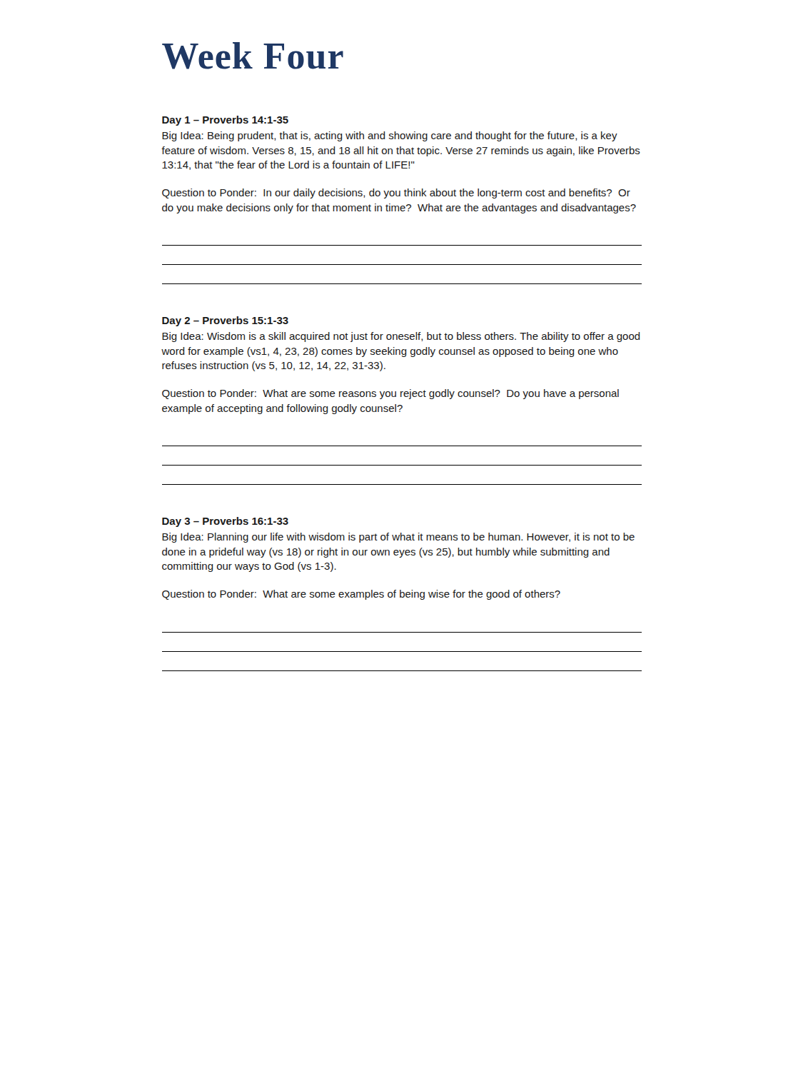Week Four
Day 1 – Proverbs 14:1-35
Big Idea: Being prudent, that is, acting with and showing care and thought for the future, is a key feature of wisdom. Verses 8, 15, and 18 all hit on that topic. Verse 27 reminds us again, like Proverbs 13:14, that "the fear of the Lord is a fountain of LIFE!"
Question to Ponder: In our daily decisions, do you think about the long-term cost and benefits? Or do you make decisions only for that moment in time? What are the advantages and disadvantages?
Day 2 – Proverbs 15:1-33
Big Idea: Wisdom is a skill acquired not just for oneself, but to bless others. The ability to offer a good word for example (vs1, 4, 23, 28) comes by seeking godly counsel as opposed to being one who refuses instruction (vs 5, 10, 12, 14, 22, 31-33).
Question to Ponder: What are some reasons you reject godly counsel? Do you have a personal example of accepting and following godly counsel?
Day 3 – Proverbs 16:1-33
Big Idea: Planning our life with wisdom is part of what it means to be human. However, it is not to be done in a prideful way (vs 18) or right in our own eyes (vs 25), but humbly while submitting and committing our ways to God (vs 1-3).
Question to Ponder: What are some examples of being wise for the good of others?